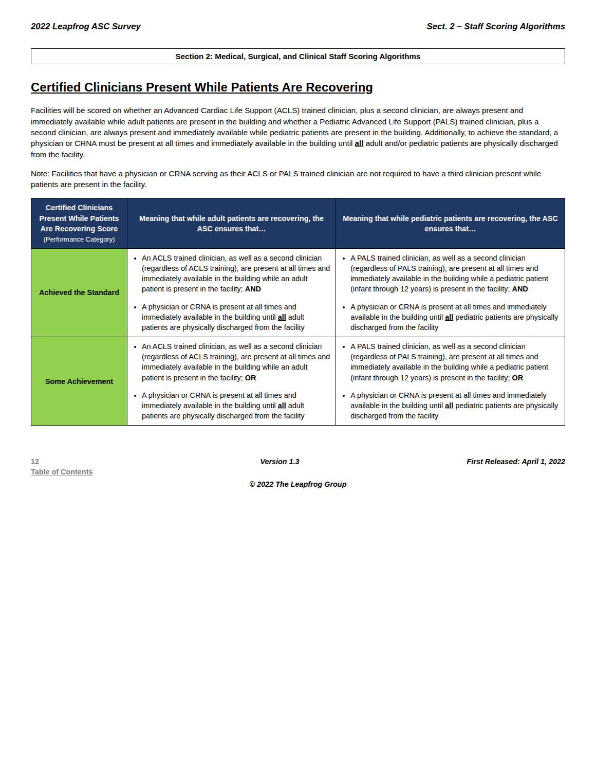2022 Leapfrog ASC Survey Sect. 2 – Staff Scoring Algorithms
Section 2: Medical, Surgical, and Clinical Staff Scoring Algorithms
Certified Clinicians Present While Patients Are Recovering
Facilities will be scored on whether an Advanced Cardiac Life Support (ACLS) trained clinician, plus a second clinician, are always present and immediately available while adult patients are present in the building and whether a Pediatric Advanced Life Support (PALS) trained clinician, plus a second clinician, are always present and immediately available while pediatric patients are present in the building. Additionally, to achieve the standard, a physician or CRNA must be present at all times and immediately available in the building until all adult and/or pediatric patients are physically discharged from the facility.
Note: Facilities that have a physician or CRNA serving as their ACLS or PALS trained clinician are not required to have a third clinician present while patients are present in the facility.
| Certified Clinicians Present While Patients Are Recovering Score (Performance Category) | Meaning that while adult patients are recovering, the ASC ensures that… | Meaning that while pediatric patients are recovering, the ASC ensures that… |
| --- | --- | --- |
| Achieved the Standard | An ACLS trained clinician, as well as a second clinician (regardless of ACLS training), are present at all times and immediately available in the building while an adult patient is present in the facility; AND A physician or CRNA is present at all times and immediately available in the building until all adult patients are physically discharged from the facility | A PALS trained clinician, as well as a second clinician (regardless of PALS training), are present at all times and immediately available in the building while a pediatric patient (infant through 12 years) is present in the facility; AND A physician or CRNA is present at all times and immediately available in the building until all pediatric patients are physically discharged from the facility |
| Some Achievement | An ACLS trained clinician, as well as a second clinician (regardless of ACLS training), are present at all times and immediately available in the building while an adult patient is present in the facility; OR A physician or CRNA is present at all times and immediately available in the building until all adult patients are physically discharged from the facility | A PALS trained clinician, as well as a second clinician (regardless of PALS training), are present at all times and immediately available in the building while a pediatric patient (infant through 12 years) is present in the facility; OR A physician or CRNA is present at all times and immediately available in the building until all pediatric patients are physically discharged from the facility |
12
Table of Contents
Version 1.3
First Released: April 1, 2022
© 2022 The Leapfrog Group